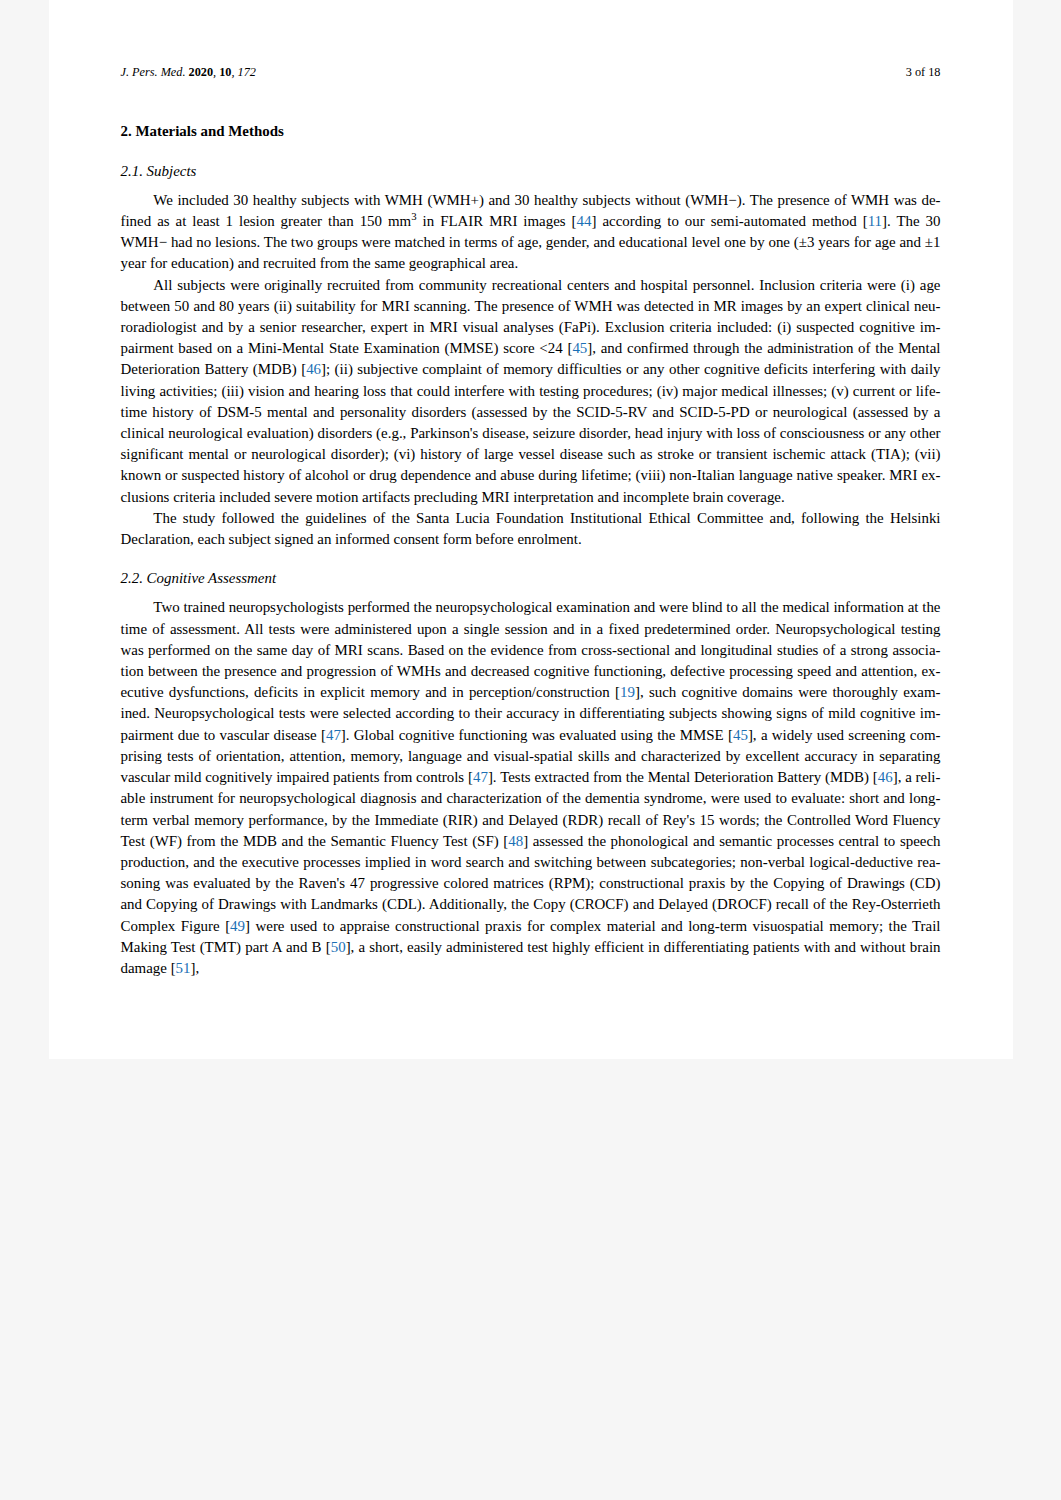J. Pers. Med. 2020, 10, 172
3 of 18
2. Materials and Methods
2.1. Subjects
We included 30 healthy subjects with WMH (WMH+) and 30 healthy subjects without (WMH−). The presence of WMH was defined as at least 1 lesion greater than 150 mm3 in FLAIR MRI images [44] according to our semi-automated method [11]. The 30 WMH− had no lesions. The two groups were matched in terms of age, gender, and educational level one by one (±3 years for age and ±1 year for education) and recruited from the same geographical area.
All subjects were originally recruited from community recreational centers and hospital personnel. Inclusion criteria were (i) age between 50 and 80 years (ii) suitability for MRI scanning. The presence of WMH was detected in MR images by an expert clinical neuroradiologist and by a senior researcher, expert in MRI visual analyses (FaPi). Exclusion criteria included: (i) suspected cognitive impairment based on a Mini-Mental State Examination (MMSE) score <24 [45], and confirmed through the administration of the Mental Deterioration Battery (MDB) [46]; (ii) subjective complaint of memory difficulties or any other cognitive deficits interfering with daily living activities; (iii) vision and hearing loss that could interfere with testing procedures; (iv) major medical illnesses; (v) current or lifetime history of DSM-5 mental and personality disorders (assessed by the SCID-5-RV and SCID-5-PD or neurological (assessed by a clinical neurological evaluation) disorders (e.g., Parkinson's disease, seizure disorder, head injury with loss of consciousness or any other significant mental or neurological disorder); (vi) history of large vessel disease such as stroke or transient ischemic attack (TIA); (vii) known or suspected history of alcohol or drug dependence and abuse during lifetime; (viii) non-Italian language native speaker. MRI exclusions criteria included severe motion artifacts precluding MRI interpretation and incomplete brain coverage.
The study followed the guidelines of the Santa Lucia Foundation Institutional Ethical Committee and, following the Helsinki Declaration, each subject signed an informed consent form before enrolment.
2.2. Cognitive Assessment
Two trained neuropsychologists performed the neuropsychological examination and were blind to all the medical information at the time of assessment. All tests were administered upon a single session and in a fixed predetermined order. Neuropsychological testing was performed on the same day of MRI scans. Based on the evidence from cross-sectional and longitudinal studies of a strong association between the presence and progression of WMHs and decreased cognitive functioning, defective processing speed and attention, executive dysfunctions, deficits in explicit memory and in perception/construction [19], such cognitive domains were thoroughly examined. Neuropsychological tests were selected according to their accuracy in differentiating subjects showing signs of mild cognitive impairment due to vascular disease [47]. Global cognitive functioning was evaluated using the MMSE [45], a widely used screening comprising tests of orientation, attention, memory, language and visual-spatial skills and characterized by excellent accuracy in separating vascular mild cognitively impaired patients from controls [47]. Tests extracted from the Mental Deterioration Battery (MDB) [46], a reliable instrument for neuropsychological diagnosis and characterization of the dementia syndrome, were used to evaluate: short and long-term verbal memory performance, by the Immediate (RIR) and Delayed (RDR) recall of Rey's 15 words; the Controlled Word Fluency Test (WF) from the MDB and the Semantic Fluency Test (SF) [48] assessed the phonological and semantic processes central to speech production, and the executive processes implied in word search and switching between subcategories; non-verbal logical-deductive reasoning was evaluated by the Raven's 47 progressive colored matrices (RPM); constructional praxis by the Copying of Drawings (CD) and Copying of Drawings with Landmarks (CDL). Additionally, the Copy (CROCF) and Delayed (DROCF) recall of the Rey-Osterrieth Complex Figure [49] were used to appraise constructional praxis for complex material and long-term visuospatial memory; the Trail Making Test (TMT) part A and B [50], a short, easily administered test highly efficient in differentiating patients with and without brain damage [51],